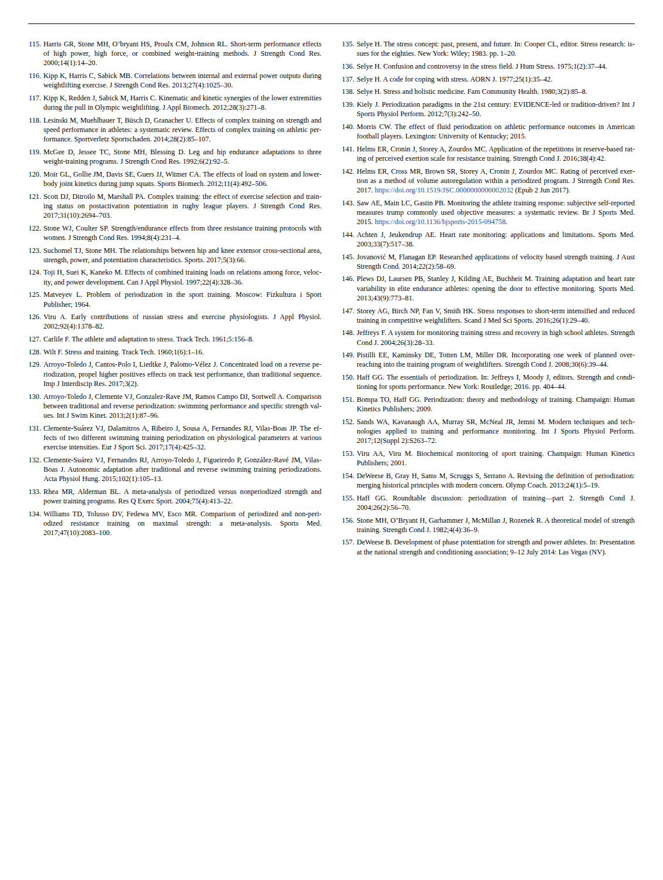115. Harris GR, Stone MH, O’bryant HS, Proulx CM, Johnson RL. Short-term performance effects of high power, high force, or combined weight-training methods. J Strength Cond Res. 2000;14(1):14–20.
116. Kipp K, Harris C, Sabick MB. Correlations between internal and external power outputs during weightlifting exercise. J Strength Cond Res. 2013;27(4):1025–30.
117. Kipp K, Redden J, Sabick M, Harris C. Kinematic and kinetic synergies of the lower extremities during the pull in Olympic weightlifting. J Appl Biomech. 2012;28(3):271–8.
118. Lesinski M, Muehlbauer T, Büsch D, Granacher U. Effects of complex training on strength and speed performance in athletes: a systematic review. Effects of complex training on athletic performance. Sportverletz Sportschaden. 2014;28(2):85–107.
119. McGee D, Jessee TC, Stone MH, Blessing D. Leg and hip endurance adaptations to three weight-training programs. J Strength Cond Res. 1992;6(2):92–5.
120. Moir GL, Gollie JM, Davis SE, Guers JJ, Witmer CA. The effects of load on system and lower-body joint kinetics during jump squats. Sports Biomech. 2012;11(4):492–506.
121. Scott DJ, Ditroilo M, Marshall PA. Complex training: the effect of exercise selection and training status on postactivation potentiation in rugby league players. J Strength Cond Res. 2017;31(10):2694–703.
122. Stone WJ, Coulter SP. Strength/endurance effects from three resistance training protocols with women. J Strength Cond Res. 1994;8(4):231–4.
123. Suchomel TJ, Stone MH. The relationships between hip and knee extensor cross-sectional area, strength, power, and potentiation characteristics. Sports. 2017;5(3):66.
124. Toji H, Suei K, Kaneko M. Effects of combined training loads on relations among force, velocity, and power development. Can J Appl Physiol. 1997;22(4):328–36.
125. Matveyev L. Problem of periodization in the sport training. Moscow: Fizkultura i Sport Publisher; 1964.
126. Viru A. Early contributions of russian stress and exercise physiologists. J Appl Physiol. 2002;92(4):1378–82.
127. Carlile F. The athlete and adaptation to stress. Track Tech. 1961;5:156–8.
128. Wilt F. Stress and training. Track Tech. 1960;1(6):1–16.
129. Arroyo-Toledo J, Cantos-Polo I, Liedtke J, Palomo-Vélez J. Concentrated load on a reverse periodization, propel higher positives effects on track test performance, than traditional sequence. Imp J Interdiscip Res. 2017;3(2).
130. Arroyo-Toledo J, Clemente VJ, Gonzalez-Rave JM, Ramos Campo DJ, Sortwell A. Comparison between traditional and reverse periodization: swimming performance and specific strength values. Int J Swim Kinet. 2013;2(1):87–96.
131. Clemente-Suárez VJ, Dalamitros A, Ribeiro J, Sousa A, Fernandes RJ, Vilas-Boas JP. The effects of two different swimming training periodization on physiological parameters at various exercise intensities. Eur J Sport Sci. 2017;17(4):425–32.
132. Clemente-Suárez VJ, Fernandes RJ, Arroyo-Toledo J, Figueiredo P, González-Ravé JM, Vilas-Boas J. Autonomic adaptation after traditional and reverse swimming training periodizations. Acta Physiol Hung. 2015;102(1):105–13.
133. Rhea MR, Alderman BL. A meta-analysis of periodized versus nonperiodized strength and power training programs. Res Q Exerc Sport. 2004;75(4):413–22.
134. Williams TD, Tolusso DV, Fedewa MV, Esco MR. Comparison of periodized and non-periodized resistance training on maximal strength: a meta-analysis. Sports Med. 2017;47(10):2083–100.
135. Selye H. The stress concept: past, present, and future. In: Cooper CL, editor. Stress research: issues for the eighties. New York: Wiley; 1983. pp. 1–20.
136. Selye H. Confusion and controversy in the stress field. J Hum Stress. 1975;1(2):37–44.
137. Selye H. A code for coping with stress. AORN J. 1977;25(1):35–42.
138. Selye H. Stress and holistic medicine. Fam Community Health. 1980;3(2):85–8.
139. Kiely J. Periodization paradigms in the 21st century: EVIDENCE-led or tradition-driven? Int J Sports Physiol Perform. 2012;7(3):242–50.
140. Morris CW. The effect of fluid periodization on athletic performance outcomes in American football players. Lexington: University of Kentucky; 2015.
141. Helms ER, Cronin J, Storey A, Zourdos MC. Application of the repetitions in reserve-based rating of perceived exertion scale for resistance training. Strength Cond J. 2016;38(4):42.
142. Helms ER, Cross MR, Brown SR, Storey A, Cronin J, Zourdos MC. Rating of perceived exertion as a method of volume autoregulation within a periodized program. J Strength Cond Res. 2017. https://doi.org/10.1519/JSC.0000000000002032 (Epub 2 Jun 2017).
143. Saw AE, Main LC, Gastin PB. Monitoring the athlete training response: subjective self-reported measures trump commonly used objective measures: a systematic review. Br J Sports Med. 2015. https://doi.org/10.1136/bjsports-2015-094758.
144. Achten J, Jeukendrup AE. Heart rate monitoring: applications and limitations. Sports Med. 2003;33(7):517–38.
145. Jovanović M, Flanagan EP. Researched applications of velocity based strength training. J Aust Strength Cond. 2014;22(2):58–69.
146. Plews DJ, Laursen PB, Stanley J, Kilding AE, Buchheit M. Training adaptation and heart rate variability in elite endurance athletes: opening the door to effective monitoring. Sports Med. 2013;43(9):773–81.
147. Storey AG, Birch NP, Fan V, Smith HK. Stress responses to short-term intensified and reduced training in competitive weightlifters. Scand J Med Sci Sports. 2016;26(1):29–40.
148. Jeffreys F. A system for monitoring training stress and recovery in high school athletes. Strength Cond J. 2004;26(3):28–33.
149. Pistilli EE, Kaminsky DE, Totten LM, Miller DR. Incorporating one week of planned overreaching into the training program of weightlifters. Strength Cond J. 2008;30(6):39–44.
150. Haff GG. The essentials of periodization. In: Jeffreys I, Moody J, editors. Strength and conditioning for sports performance. New York: Routledge; 2016. pp. 404–44.
151. Bompa TO, Haff GG. Periodization: theory and methodology of training. Champaign: Human Kinetics Publishers; 2009.
152. Sands WA, Kavanaugh AA, Murray SR, McNeal JR, Jemni M. Modern techniques and technologies applied to training and performance monitoring. Int J Sports Physiol Perform. 2017;12(Suppl 2):S263–72.
153. Viru AA, Viru M. Biochemical monitoring of sport training. Champaign: Human Kinetics Publishers; 2001.
154. DeWeese B, Gray H, Sams M, Scruggs S, Serrano A. Revising the definition of periodization: merging historical principles with modern concern. Olymp Coach. 2013;24(1):5–19.
155. Haff GG. Roundtable discussion: periodization of training—part 2. Strength Cond J. 2004;26(2):56–70.
156. Stone MH, O’Bryant H, Garhammer J, McMillan J, Rozenek R. A theoretical model of strength training. Strength Cond J. 1982;4(4):36–9.
157. DeWeese B. Development of phase potentiation for strength and power athletes. In: Presentation at the national strength and conditioning association; 9–12 July 2014: Las Vegas (NV).